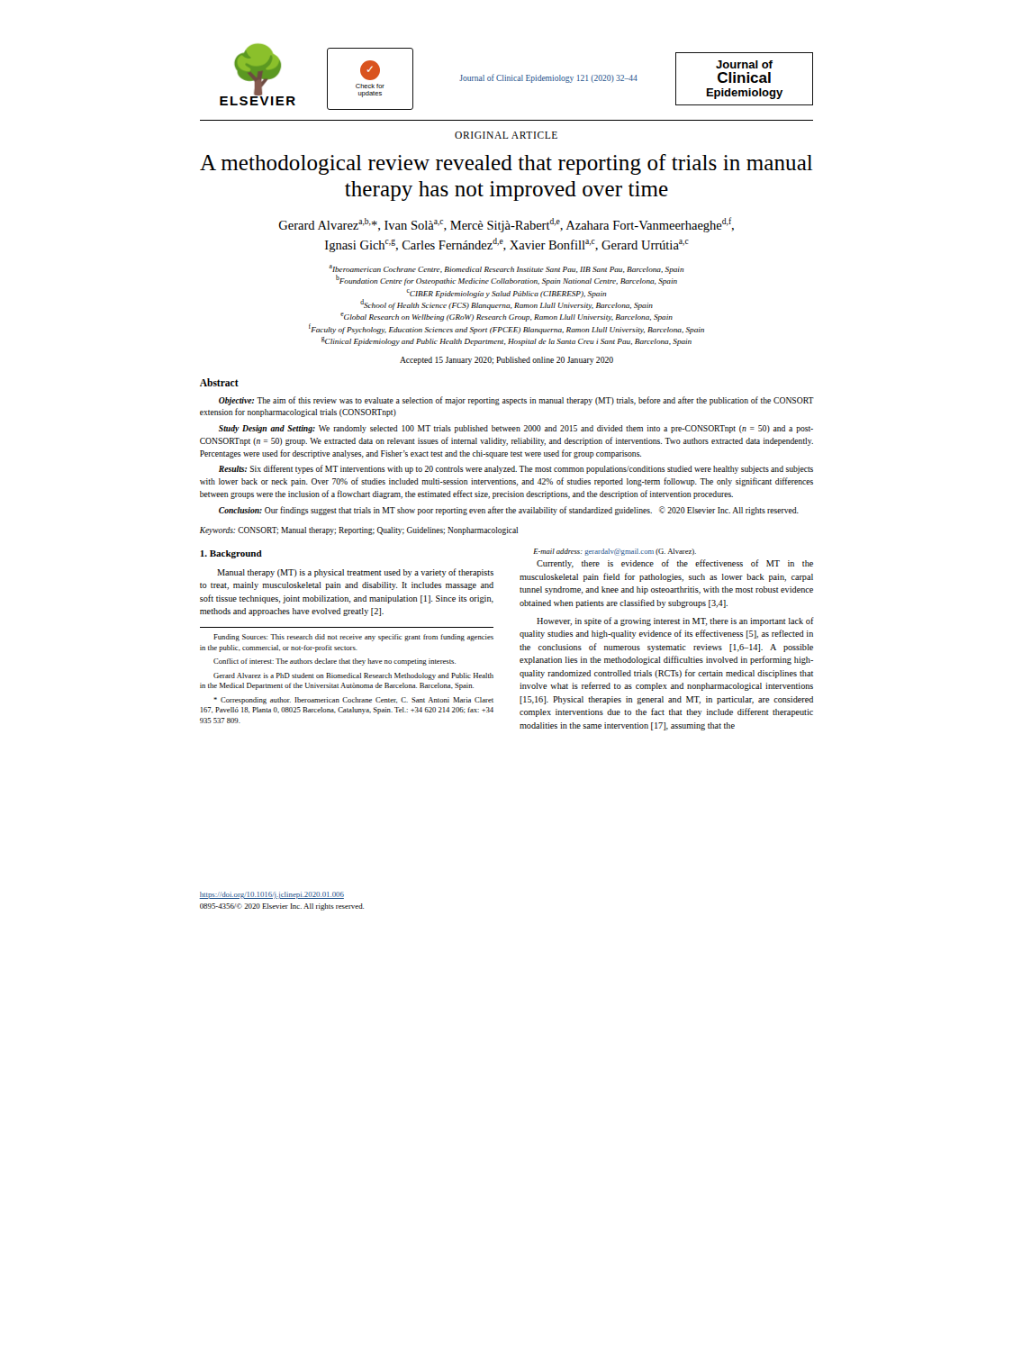🌳
ELSEVIER
✓
Check for
updates
Journal of Clinical Epidemiology 121 (2020) 32–44
Journal of
Clinical
Epidemiology
ORIGINAL ARTICLE
A methodological review revealed that reporting of trials in manual
therapy has not improved over time
Gerard Alvareza,b,*, Ivan Solàa,c, Mercè Sitjà-Rabertd,e, Azahara Fort-Vanmeerhaeghed,f,
Ignasi Gichc,g, Carles Fernándezd,e, Xavier Bonfilla,c, Gerard Urrútiaa,c
aIberoamerican Cochrane Centre, Biomedical Research Institute Sant Pau, IIB Sant Pau, Barcelona, Spain
bFoundation Centre for Osteopathic Medicine Collaboration, Spain National Centre, Barcelona, Spain
cCIBER Epidemiología y Salud Pública (CIBERESP), Spain
dSchool of Health Science (FCS) Blanquerna, Ramon Llull University, Barcelona, Spain
eGlobal Research on Wellbeing (GRoW) Research Group, Ramon Llull University, Barcelona, Spain
fFaculty of Psychology, Education Sciences and Sport (FPCEE) Blanquerna, Ramon Llull University, Barcelona, Spain
gClinical Epidemiology and Public Health Department, Hospital de la Santa Creu i Sant Pau, Barcelona, Spain
Accepted 15 January 2020; Published online 20 January 2020
Abstract
Objective: The aim of this review was to evaluate a selection of major reporting aspects in manual therapy (MT) trials, before and after the publication of the CONSORT extension for nonpharmacological trials (CONSORTnpt)
Study Design and Setting: We randomly selected 100 MT trials published between 2000 and 2015 and divided them into a pre-CONSORTnpt (n = 50) and a post-CONSORTnpt (n = 50) group. We extracted data on relevant issues of internal validity, reliability, and description of interventions. Two authors extracted data independently. Percentages were used for descriptive analyses, and Fisher’s exact test and the chi-square test were used for group comparisons.
Results: Six different types of MT interventions with up to 20 controls were analyzed. The most common populations/conditions studied were healthy subjects and subjects with lower back or neck pain. Over 70% of studies included multi-session interventions, and 42% of studies reported long-term followup. The only significant differences between groups were the inclusion of a flowchart diagram, the estimated effect size, precision descriptions, and the description of intervention procedures.
Conclusion: Our findings suggest that trials in MT show poor reporting even after the availability of standardized guidelines. © 2020 Elsevier Inc. All rights reserved.
Keywords: CONSORT; Manual therapy; Reporting; Quality; Guidelines; Nonpharmacological
1. Background
Manual therapy (MT) is a physical treatment used by a variety of therapists to treat, mainly musculoskeletal pain and disability. It includes massage and soft tissue techniques, joint mobilization, and manipulation [1]. Since its origin, methods and approaches have evolved greatly [2].
Funding Sources: This research did not receive any specific grant from funding agencies in the public, commercial, or not-for-profit sectors.
Conflict of interest: The authors declare that they have no competing interests.
Gerard Alvarez is a PhD student on Biomedical Research Methodology and Public Health in the Medical Department of the Universitat Autònoma de Barcelona. Barcelona, Spain.
* Corresponding author. Iberoamerican Cochrane Center, C. Sant Antoni Maria Claret 167, Pavelló 18, Planta 0, 08025 Barcelona, Catalunya, Spain. Tel.: +34 620 214 206; fax: +34 935 537 809.
E-mail address: gerardalv@gmail.com (G. Alvarez).
Currently, there is evidence of the effectiveness of MT in the musculoskeletal pain field for pathologies, such as lower back pain, carpal tunnel syndrome, and knee and hip osteoarthritis, with the most robust evidence obtained when patients are classified by subgroups [3,4].
However, in spite of a growing interest in MT, there is an important lack of quality studies and high-quality evidence of its effectiveness [5], as reflected in the conclusions of numerous systematic reviews [1,6–14]. A possible explanation lies in the methodological difficulties involved in performing high-quality randomized controlled trials (RCTs) for certain medical disciplines that involve what is referred to as complex and nonpharmacological interventions [15,16]. Physical therapies in general and MT, in particular, are considered complex interventions due to the fact that they include different therapeutic modalities in the same intervention [17], assuming that the
https://doi.org/10.1016/j.jclinepi.2020.01.006
0895-4356/© 2020 Elsevier Inc. All rights reserved.